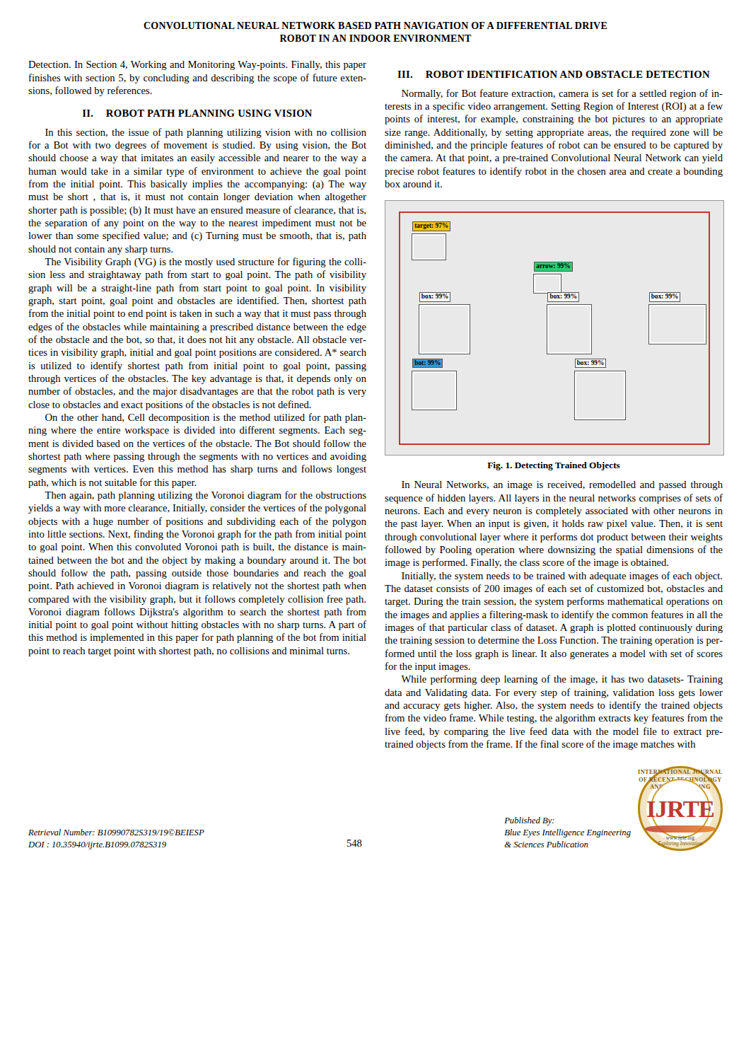CONVOLUTIONAL NEURAL NETWORK BASED PATH NAVIGATION OF A DIFFERENTIAL DRIVE
ROBOT IN AN INDOOR ENVIRONMENT
Detection. In Section 4, Working and Monitoring Way-points. Finally, this paper finishes with section 5, by concluding and describing the scope of future extensions, followed by references.
II. ROBOT PATH PLANNING USING VISION
In this section, the issue of path planning utilizing vision with no collision for a Bot with two degrees of movement is studied. By using vision, the Bot should choose a way that imitates an easily accessible and nearer to the way a human would take in a similar type of environment to achieve the goal point from the initial point. This basically implies the accompanying: (a) The way must be short , that is, it must not contain longer deviation when altogether shorter path is possible; (b) It must have an ensured measure of clearance, that is, the separation of any point on the way to the nearest impediment must not be lower than some specified value; and (c) Turning must be smooth, that is, path should not contain any sharp turns.
The Visibility Graph (VG) is the mostly used structure for figuring the collision less and straightaway path from start to goal point. The path of visibility graph will be a straight-line path from start point to goal point. In visibility graph, start point, goal point and obstacles are identified. Then, shortest path from the initial point to end point is taken in such a way that it must pass through edges of the obstacles while maintaining a prescribed distance between the edge of the obstacle and the bot, so that, it does not hit any obstacle. All obstacle vertices in visibility graph, initial and goal point positions are considered. A* search is utilized to identify shortest path from initial point to goal point, passing through vertices of the obstacles. The key advantage is that, it depends only on number of obstacles, and the major disadvantages are that the robot path is very close to obstacles and exact positions of the obstacles is not defined.
On the other hand, Cell decomposition is the method utilized for path planning where the entire workspace is divided into different segments. Each segment is divided based on the vertices of the obstacle. The Bot should follow the shortest path where passing through the segments with no vertices and avoiding segments with vertices. Even this method has sharp turns and follows longest path, which is not suitable for this paper.
Then again, path planning utilizing the Voronoi diagram for the obstructions yields a way with more clearance, Initially, consider the vertices of the polygonal objects with a huge number of positions and subdividing each of the polygon into little sections. Next, finding the Voronoi graph for the path from initial point to goal point. When this convoluted Voronoi path is built, the distance is maintained between the bot and the object by making a boundary around it. The bot should follow the path, passing outside those boundaries and reach the goal point. Path achieved in Voronoi diagram is relatively not the shortest path when compared with the visibility graph, but it follows completely collision free path. Voronoi diagram follows Dijkstra's algorithm to search the shortest path from initial point to goal point without hitting obstacles with no sharp turns. A part of this method is implemented in this paper for path planning of the bot from initial point to reach target point with shortest path, no collisions and minimal turns.
III. ROBOT IDENTIFICATION AND OBSTACLE DETECTION
Normally, for Bot feature extraction, camera is set for a settled region of interests in a specific video arrangement. Setting Region of Interest (ROI) at a few points of interest, for example, constraining the bot pictures to an appropriate size range. Additionally, by setting appropriate areas, the required zone will be diminished, and the principle features of robot can be ensured to be captured by the camera. At that point, a pre-trained Convolutional Neural Network can yield precise robot features to identify robot in the chosen area and create a bounding box around it.
target: 97%
arrow: 99%
box: 99%
box: 99%
box: 99%
bot: 99%
box: 99%
Fig. 1. Detecting Trained Objects
In Neural Networks, an image is received, remodelled and passed through sequence of hidden layers. All layers in the neural networks comprises of sets of neurons. Each and every neuron is completely associated with other neurons in the past layer. When an input is given, it holds raw pixel value. Then, it is sent through convolutional layer where it performs dot product between their weights followed by Pooling operation where downsizing the spatial dimensions of the image is performed. Finally, the class score of the image is obtained.
Initially, the system needs to be trained with adequate images of each object. The dataset consists of 200 images of each set of customized bot, obstacles and target. During the train session, the system performs mathematical operations on the images and applies a filtering-mask to identify the common features in all the images of that particular class of dataset. A graph is plotted continuously during the training session to determine the Loss Function. The training operation is performed until the loss graph is linear. It also generates a model with set of scores for the input images.
While performing deep learning of the image, it has two datasets- Training data and Validating data. For every step of training, validation loss gets lower and accuracy gets higher. Also, the system needs to identify the trained objects from the video frame. While testing, the algorithm extracts key features from the live feed, by comparing the live feed data with the model file to extract pretrained objects from the frame. If the final score of the image matches with
Retrieval Number: B10990782S319/19©BEIESP
DOI : 10.35940/ijrte.B1099.0782S319
548
Published By:
Blue Eyes Intelligence Engineering
& Sciences Publication
INTERNATIONAL JOURNAL OF RECENT TECHNOLOGY AND ENGINEERING
IJRTE
www.ijrte.org
Exploring Innovation